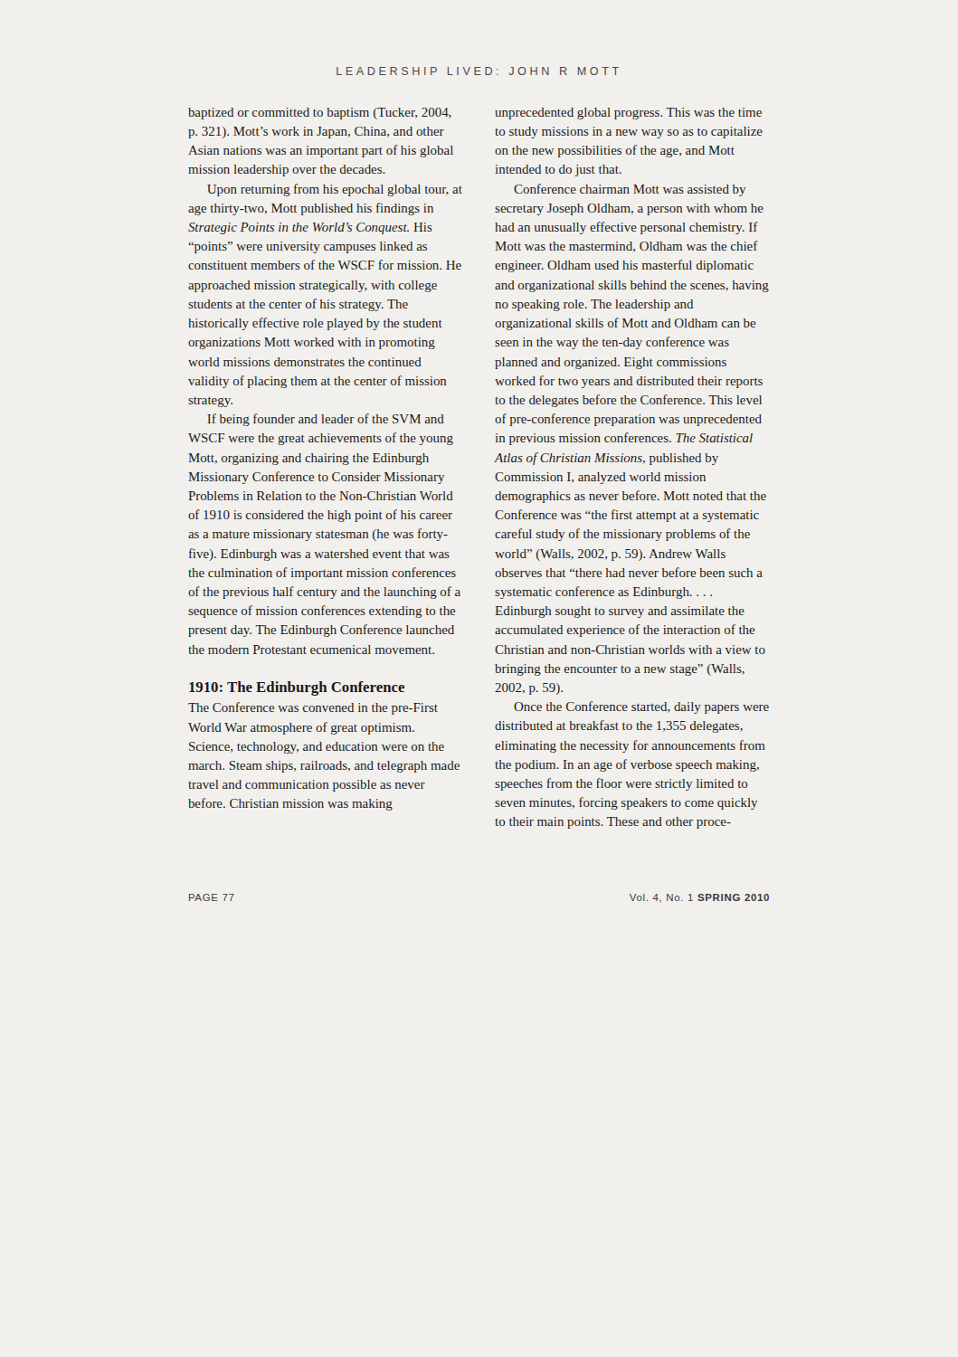Leadership Lived: John R Mott
baptized or committed to baptism (Tucker, 2004, p. 321). Mott’s work in Japan, China, and other Asian nations was an important part of his global mission leadership over the decades.
Upon returning from his epochal global tour, at age thirty-two, Mott published his findings in Strategic Points in the World’s Conquest. His “points” were university campuses linked as constituent members of the WSCF for mission. He approached mission strategically, with college students at the center of his strategy. The historically effective role played by the student organizations Mott worked with in promoting world missions demonstrates the continued validity of placing them at the center of mission strategy.
If being founder and leader of the SVM and WSCF were the great achievements of the young Mott, organizing and chairing the Edinburgh Missionary Conference to Consider Missionary Problems in Relation to the Non-Christian World of 1910 is considered the high point of his career as a mature missionary statesman (he was forty-five). Edinburgh was a watershed event that was the culmination of important mission conferences of the previous half century and the launching of a sequence of mission conferences extending to the present day. The Edinburgh Conference launched the modern Protestant ecumenical movement.
1910: The Edinburgh Conference
The Conference was convened in the pre-First World War atmosphere of great optimism. Science, technology, and education were on the march. Steam ships, railroads, and telegraph made travel and communication possible as never before. Christian mission was making unprecedented global progress. This was the time to study missions in a new way so as to capitalize on the new possibilities of the age, and Mott intended to do just that.
Conference chairman Mott was assisted by secretary Joseph Oldham, a person with whom he had an unusually effective personal chemistry. If Mott was the mastermind, Oldham was the chief engineer. Oldham used his masterful diplomatic and organizational skills behind the scenes, having no speaking role. The leadership and organizational skills of Mott and Oldham can be seen in the way the ten-day conference was planned and organized. Eight commissions worked for two years and distributed their reports to the delegates before the Conference. This level of pre-conference preparation was unprecedented in previous mission conferences. The Statistical Atlas of Christian Missions, published by Commission I, analyzed world mission demographics as never before. Mott noted that the Conference was “the first attempt at a systematic careful study of the missionary problems of the world” (Walls, 2002, p. 59). Andrew Walls observes that “there had never before been such a systematic conference as Edinburgh. . . . Edinburgh sought to survey and assimilate the accumulated experience of the interaction of the Christian and non-Christian worlds with a view to bringing the encounter to a new stage” (Walls, 2002, p. 59).
Once the Conference started, daily papers were distributed at breakfast to the 1,355 delegates, eliminating the necessity for announcements from the podium. In an age of verbose speech making, speeches from the floor were strictly limited to seven minutes, forcing speakers to come quickly to their main points. These and other proce-
PAGE 77 Vol. 4, No. 1 SPRING 2010